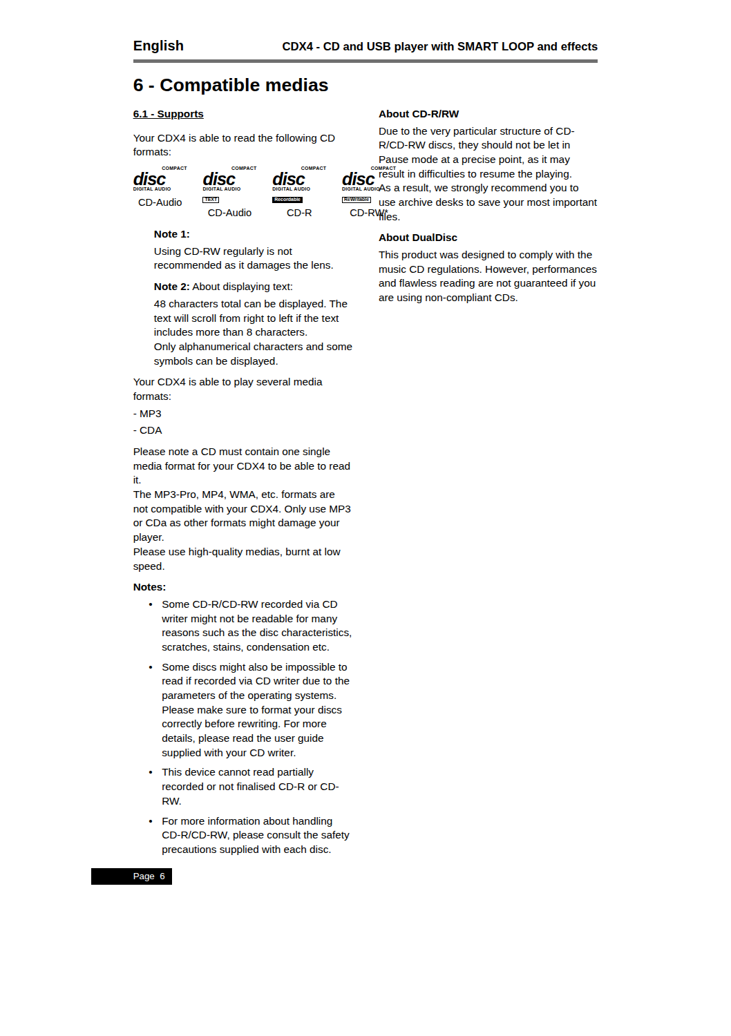English
CDX4 - CD and USB player with SMART LOOP and effects
6 - Compatible medias
6.1 - Supports
Your CDX4 is able to read the following CD formats:
COMPACT
disc
DIGITAL AUDIO
CD-Audio
COMPACT
disc
DIGITAL AUDIO
TEXT
CD-Audio
COMPACT
disc
DIGITAL AUDIO
Recordable
CD-R
COMPACT
disc
DIGITAL AUDIO
ReWritable
CD-RW*
Note 1:
Using CD-RW regularly is not recommended as it damages the lens.
Note 2: About displaying text:
48 characters total can be displayed. The text will scroll from right to left if the text includes more than 8 characters.
Only alphanumerical characters and some symbols can be displayed.
Your CDX4 is able to play several media formats:
- MP3
- CDA
Please note a CD must contain one single media format for your CDX4 to be able to read it.
The MP3-Pro, MP4, WMA, etc. formats are not compatible with your CDX4. Only use MP3 or CDa as other formats might damage your player.
Please use high-quality medias, burnt at low speed.
Notes:
Some CD-R/CD-RW recorded via CD writer might not be readable for many reasons such as the disc characteristics, scratches, stains, condensation etc.
Some discs might also be impossible to read if recorded via CD writer due to the parameters of the operating systems. Please make sure to format your discs correctly before rewriting. For more details, please read the user guide supplied with your CD writer.
This device cannot read partially recorded or not finalised CD-R or CD-RW.
For more information about handling CD-R/CD-RW, please consult the safety precautions supplied with each disc.
About CD-R/RW
Due to the very particular structure of CD-R/CD-RW discs, they should not be let in Pause mode at a precise point, as it may result in difficulties to resume the playing.
As a result, we strongly recommend you to use archive desks to save your most important files.
About DualDisc
This product was designed to comply with the music CD regulations. However, performances and flawless reading are not guaranteed if you are using non-compliant CDs.
Page 6